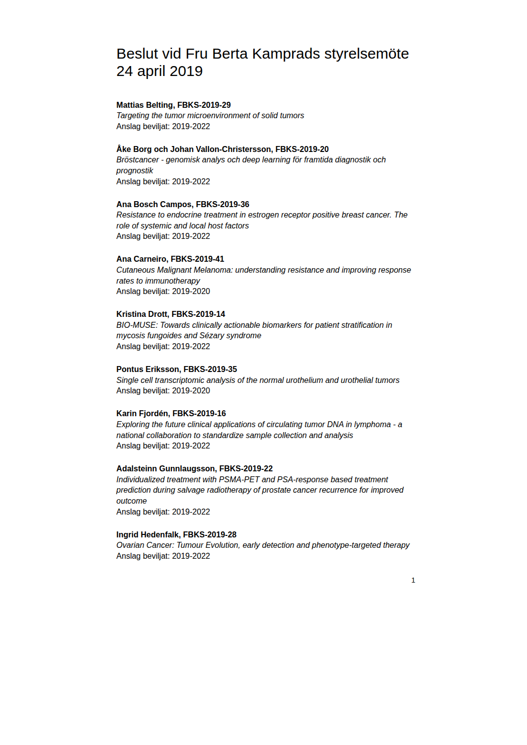Beslut vid Fru Berta Kamprads styrelsemöte 24 april 2019
Mattias Belting, FBKS-2019-29
Targeting the tumor microenvironment of solid tumors
Anslag beviljat: 2019-2022
Åke Borg och Johan Vallon-Christersson, FBKS-2019-20
Bröstcancer - genomisk analys och deep learning för framtida diagnostik och prognostik
Anslag beviljat: 2019-2022
Ana Bosch Campos, FBKS-2019-36
Resistance to endocrine treatment in estrogen receptor positive breast cancer. The role of systemic and local host factors
Anslag beviljat: 2019-2022
Ana Carneiro, FBKS-2019-41
Cutaneous Malignant Melanoma: understanding resistance and improving response rates to immunotherapy
Anslag beviljat: 2019-2020
Kristina Drott, FBKS-2019-14
BIO-MUSE: Towards clinically actionable biomarkers for patient stratification in mycosis fungoides and Sézary syndrome
Anslag beviljat: 2019-2022
Pontus Eriksson, FBKS-2019-35
Single cell transcriptomic analysis of the normal urothelium and urothelial tumors
Anslag beviljat: 2019-2020
Karin Fjordén, FBKS-2019-16
Exploring the future clinical applications of circulating tumor DNA in lymphoma - a national collaboration to standardize sample collection and analysis
Anslag beviljat: 2019-2022
Adalsteinn Gunnlaugsson, FBKS-2019-22
Individualized treatment with PSMA-PET and PSA-response based treatment prediction during salvage radiotherapy of prostate cancer recurrence for improved outcome
Anslag beviljat: 2019-2022
Ingrid Hedenfalk, FBKS-2019-28
Ovarian Cancer: Tumour Evolution, early detection and phenotype-targeted therapy
Anslag beviljat: 2019-2022
1